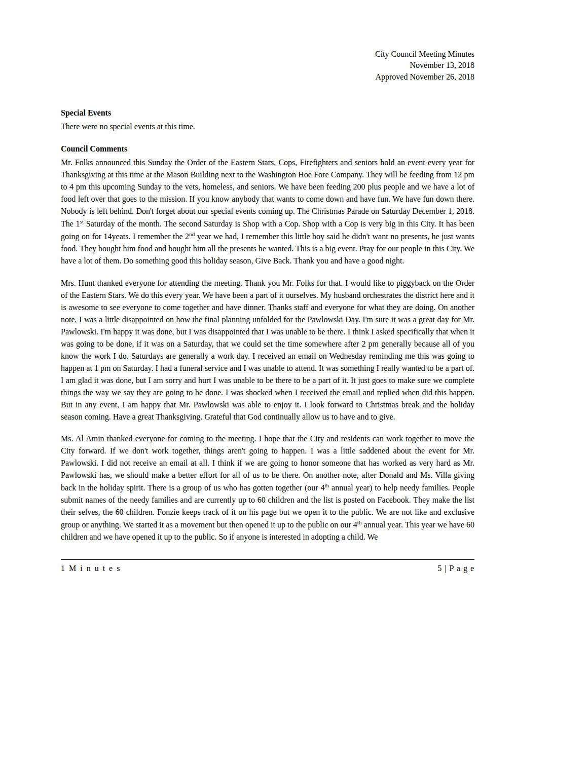City Council Meeting Minutes
November 13, 2018
Approved November 26, 2018
Special Events
There were no special events at this time.
Council Comments
Mr. Folks announced this Sunday the Order of the Eastern Stars, Cops, Firefighters and seniors hold an event every year for Thanksgiving at this time at the Mason Building next to the Washington Hoe Fore Company. They will be feeding from 12 pm to 4 pm this upcoming Sunday to the vets, homeless, and seniors. We have been feeding 200 plus people and we have a lot of food left over that goes to the mission. If you know anybody that wants to come down and have fun. We have fun down there. Nobody is left behind. Don't forget about our special events coming up. The Christmas Parade on Saturday December 1, 2018. The 1st Saturday of the month. The second Saturday is Shop with a Cop. Shop with a Cop is very big in this City. It has been going on for 14yeats. I remember the 2nd year we had, I remember this little boy said he didn't want no presents, he just wants food. They bought him food and bought him all the presents he wanted. This is a big event. Pray for our people in this City. We have a lot of them. Do something good this holiday season, Give Back. Thank you and have a good night.
Mrs. Hunt thanked everyone for attending the meeting. Thank you Mr. Folks for that. I would like to piggyback on the Order of the Eastern Stars. We do this every year. We have been a part of it ourselves. My husband orchestrates the district here and it is awesome to see everyone to come together and have dinner. Thanks staff and everyone for what they are doing. On another note, I was a little disappointed on how the final planning unfolded for the Pawlowski Day. I'm sure it was a great day for Mr. Pawlowski. I'm happy it was done, but I was disappointed that I was unable to be there. I think I asked specifically that when it was going to be done, if it was on a Saturday, that we could set the time somewhere after 2 pm generally because all of you know the work I do. Saturdays are generally a work day. I received an email on Wednesday reminding me this was going to happen at 1 pm on Saturday. I had a funeral service and I was unable to attend. It was something I really wanted to be a part of. I am glad it was done, but I am sorry and hurt I was unable to be there to be a part of it. It just goes to make sure we complete things the way we say they are going to be done. I was shocked when I received the email and replied when did this happen. But in any event, I am happy that Mr. Pawlowski was able to enjoy it. I look forward to Christmas break and the holiday season coming. Have a great Thanksgiving. Grateful that God continually allow us to have and to give.
Ms. Al Amin thanked everyone for coming to the meeting. I hope that the City and residents can work together to move the City forward. If we don't work together, things aren't going to happen. I was a little saddened about the event for Mr. Pawlowski. I did not receive an email at all. I think if we are going to honor someone that has worked as very hard as Mr. Pawlowski has, we should make a better effort for all of us to be there. On another note, after Donald and Ms. Villa giving back in the holiday spirit. There is a group of us who has gotten together (our 4th annual year) to help needy families. People submit names of the needy families and are currently up to 60 children and the list is posted on Facebook. They make the list their selves, the 60 children. Fonzie keeps track of it on his page but we open it to the public. We are not like and exclusive group or anything. We started it as a movement but then opened it up to the public on our 4th annual year. This year we have 60 children and we have opened it up to the public. So if anyone is interested in adopting a child. We
1 M i n u t e s
5 | P a g e